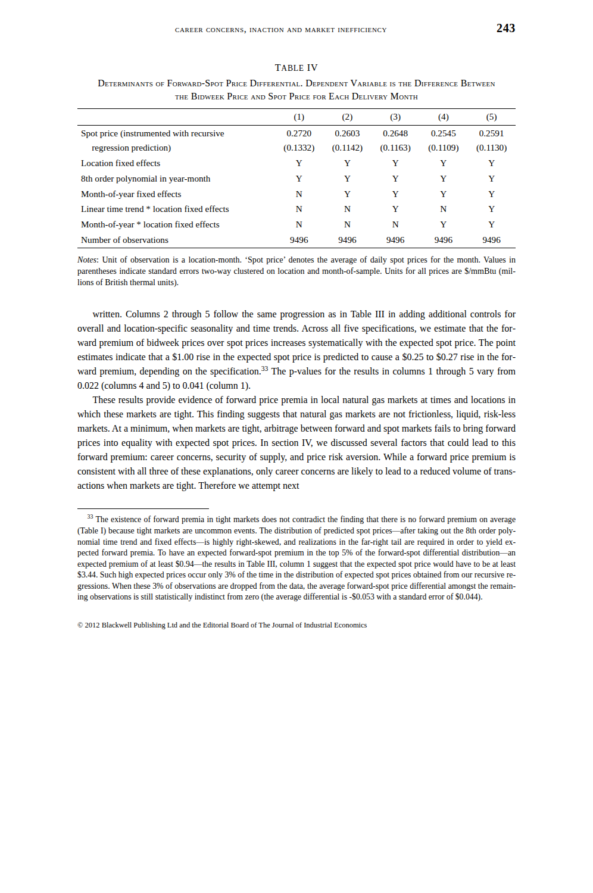career concerns, inaction and market inefficiency 243
TABLE IV
Determinants of Forward-Spot Price Differential. Dependent Variable is the Difference Between the Bidweek Price and Spot Price for Each Delivery Month
| | (1) | (2) | (3) | (4) | (5) |
| --- | --- | --- | --- | --- | --- |
| Spot price (instrumented with recursive | 0.2720 | 0.2603 | 0.2648 | 0.2545 | 0.2591 |
| regression prediction) | (0.1332) | (0.1142) | (0.1163) | (0.1109) | (0.1130) |
| Location fixed effects | Y | Y | Y | Y | Y |
| 8th order polynomial in year-month | Y | Y | Y | Y | Y |
| Month-of-year fixed effects | N | Y | Y | Y | Y |
| Linear time trend * location fixed effects | N | N | Y | N | Y |
| Month-of-year * location fixed effects | N | N | N | Y | Y |
| Number of observations | 9496 | 9496 | 9496 | 9496 | 9496 |
Notes: Unit of observation is a location-month. ‘Spot price’ denotes the average of daily spot prices for the month. Values in parentheses indicate standard errors two-way clustered on location and month-of-sample. Units for all prices are $/mmBtu (millions of British thermal units).
written. Columns 2 through 5 follow the same progression as in Table III in adding additional controls for overall and location-specific seasonality and time trends. Across all five specifications, we estimate that the forward premium of bidweek prices over spot prices increases systematically with the expected spot price. The point estimates indicate that a $1.00 rise in the expected spot price is predicted to cause a $0.25 to $0.27 rise in the forward premium, depending on the specification.33 The p-values for the results in columns 1 through 5 vary from 0.022 (columns 4 and 5) to 0.041 (column 1).
These results provide evidence of forward price premia in local natural gas markets at times and locations in which these markets are tight. This finding suggests that natural gas markets are not frictionless, liquid, risk-less markets. At a minimum, when markets are tight, arbitrage between forward and spot markets fails to bring forward prices into equality with expected spot prices. In section IV, we discussed several factors that could lead to this forward premium: career concerns, security of supply, and price risk aversion. While a forward price premium is consistent with all three of these explanations, only career concerns are likely to lead to a reduced volume of transactions when markets are tight. Therefore we attempt next
33 The existence of forward premia in tight markets does not contradict the finding that there is no forward premium on average (Table I) because tight markets are uncommon events. The distribution of predicted spot prices—after taking out the 8th order polynomial time trend and fixed effects—is highly right-skewed, and realizations in the far-right tail are required in order to yield expected forward premia. To have an expected forward-spot premium in the top 5% of the forward-spot differential distribution—an expected premium of at least $0.94—the results in Table III, column 1 suggest that the expected spot price would have to be at least $3.44. Such high expected prices occur only 3% of the time in the distribution of expected spot prices obtained from our recursive regressions. When these 3% of observations are dropped from the data, the average forward-spot price differential amongst the remaining observations is still statistically indistinct from zero (the average differential is -$0.053 with a standard error of $0.044).
© 2012 Blackwell Publishing Ltd and the Editorial Board of The Journal of Industrial Economics